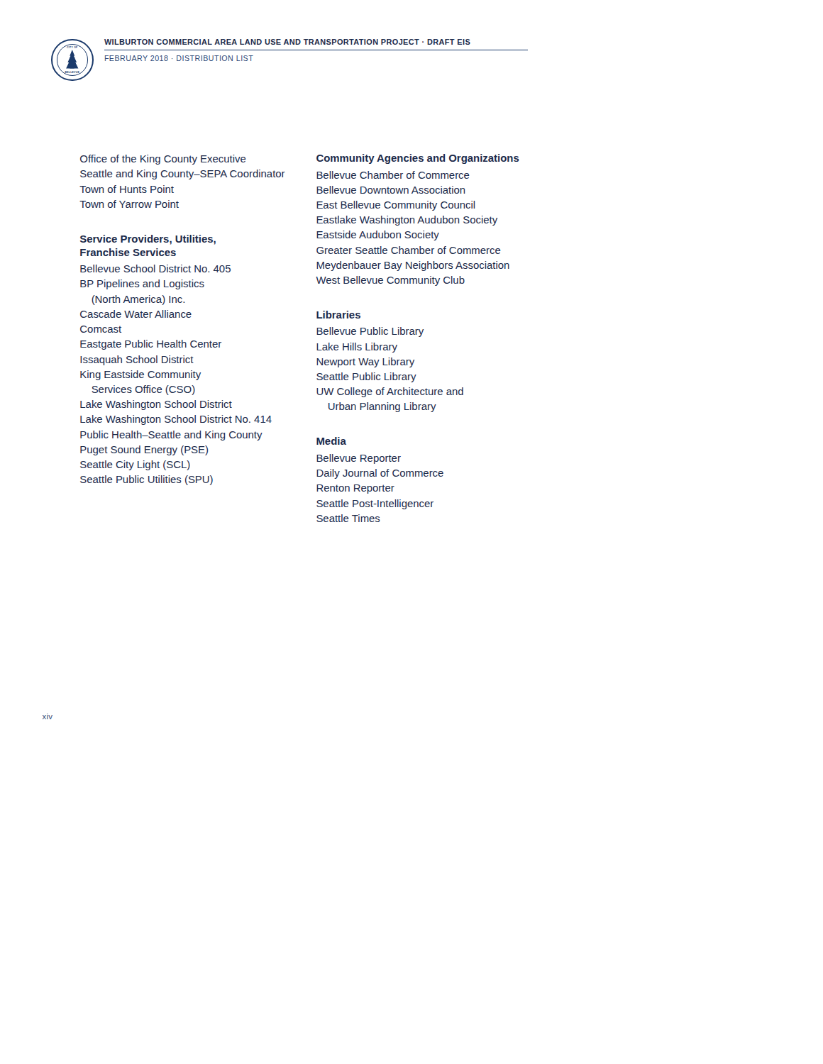CITY OF BELLEVUE
Wilburton Commercial Area Land Use and Transportation Project · Draft EIS
February 2018 · Distribution List
Office of the King County Executive
Seattle and King County–SEPA Coordinator
Town of Hunts Point
Town of Yarrow Point
Service Providers, Utilities,
Franchise Services
Bellevue School District No. 405
BP Pipelines and Logistics(North America) Inc.
Cascade Water Alliance
Comcast
Eastgate Public Health Center
Issaquah School District
King Eastside CommunityServices Office (CSO)
Lake Washington School District
Lake Washington School District No. 414
Public Health–Seattle and King County
Puget Sound Energy (PSE)
Seattle City Light (SCL)
Seattle Public Utilities (SPU)
Community Agencies and Organizations
Bellevue Chamber of Commerce
Bellevue Downtown Association
East Bellevue Community Council
Eastlake Washington Audubon Society
Eastside Audubon Society
Greater Seattle Chamber of Commerce
Meydenbauer Bay Neighbors Association
West Bellevue Community Club
Libraries
Bellevue Public Library
Lake Hills Library
Newport Way Library
Seattle Public Library
UW College of Architecture andUrban Planning Library
Media
Bellevue Reporter
Daily Journal of Commerce
Renton Reporter
Seattle Post-Intelligencer
Seattle Times
xiv